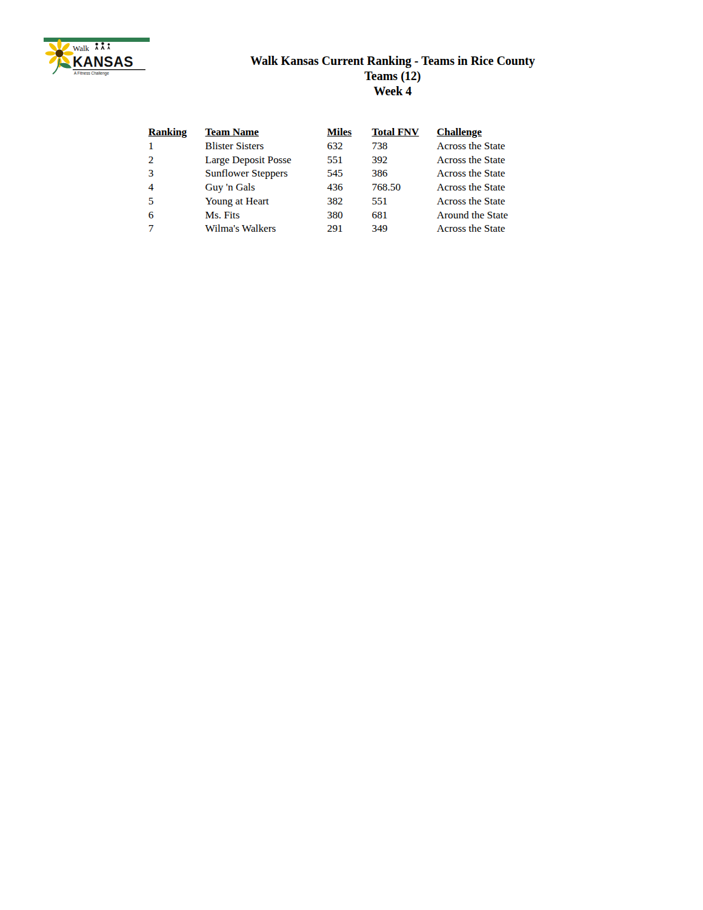Walk KANSAS A Fitness Challenge
Walk Kansas Current Ranking - Teams in Rice County
Teams (12)
Week 4
| Ranking | Team Name | Miles | Total FNV | Challenge |
| --- | --- | --- | --- | --- |
| 1 | Blister Sisters | 632 | 738 | Across the State |
| 2 | Large Deposit Posse | 551 | 392 | Across the State |
| 3 | Sunflower Steppers | 545 | 386 | Across the State |
| 4 | Guy 'n Gals | 436 | 768.50 | Across the State |
| 5 | Young at Heart | 382 | 551 | Across the State |
| 6 | Ms. Fits | 380 | 681 | Around the State |
| 7 | Wilma's Walkers | 291 | 349 | Across the State |